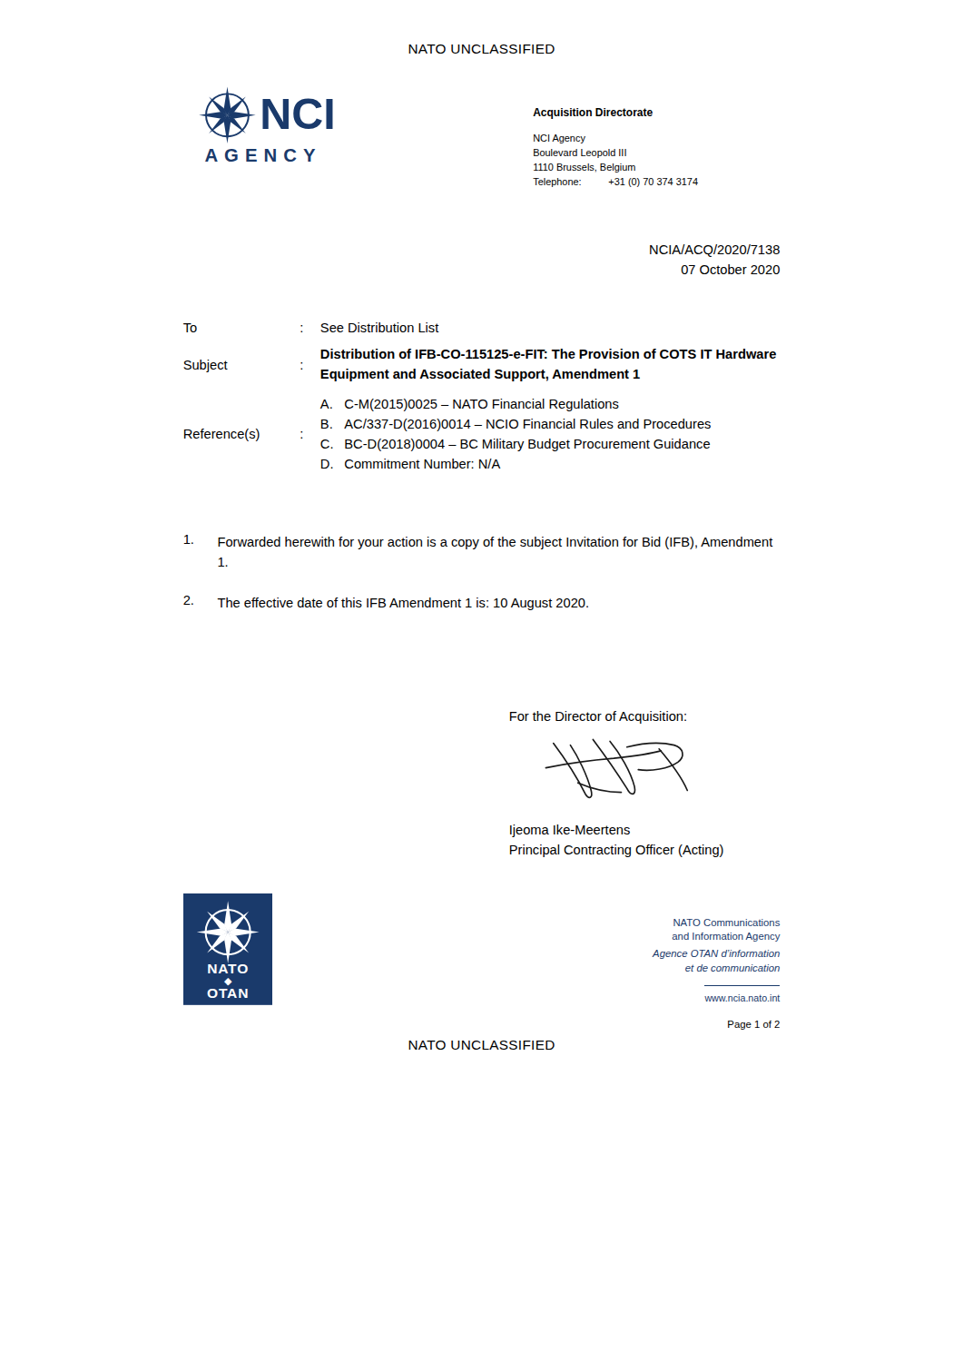NATO UNCLASSIFIED
NCI AGENCY
Acquisition Directorate
NCI Agency
Boulevard Leopold III
1110 Brussels, Belgium
Telephone:+31 (0) 70 374 3174
NCIA/ACQ/2020/7138
07 October 2020
To
:
See Distribution List
Subject
:
Distribution of IFB-CO-115125-e-FIT: The Provision of COTS IT Hardware Equipment and Associated Support, Amendment 1
Reference(s)
:
A. C-M(2015)0025 – NATO Financial Regulations
B. AC/337-D(2016)0014 – NCIO Financial Rules and Procedures
C. BC-D(2018)0004 – BC Military Budget Procurement Guidance
D. Commitment Number: N/A
1.
Forwarded herewith for your action is a copy of the subject Invitation for Bid (IFB), Amendment 1.
2.
The effective date of this IFB Amendment 1 is: 10 August 2020.
For the Director of Acquisition:
Ijeoma Ike-Meertens
Principal Contracting Officer (Acting)
NATO ◆ OTAN
NATO Communications
and Information Agency
Agence OTAN d’information
et de communication
www.ncia.nato.int
Page 1 of 2
NATO UNCLASSIFIED